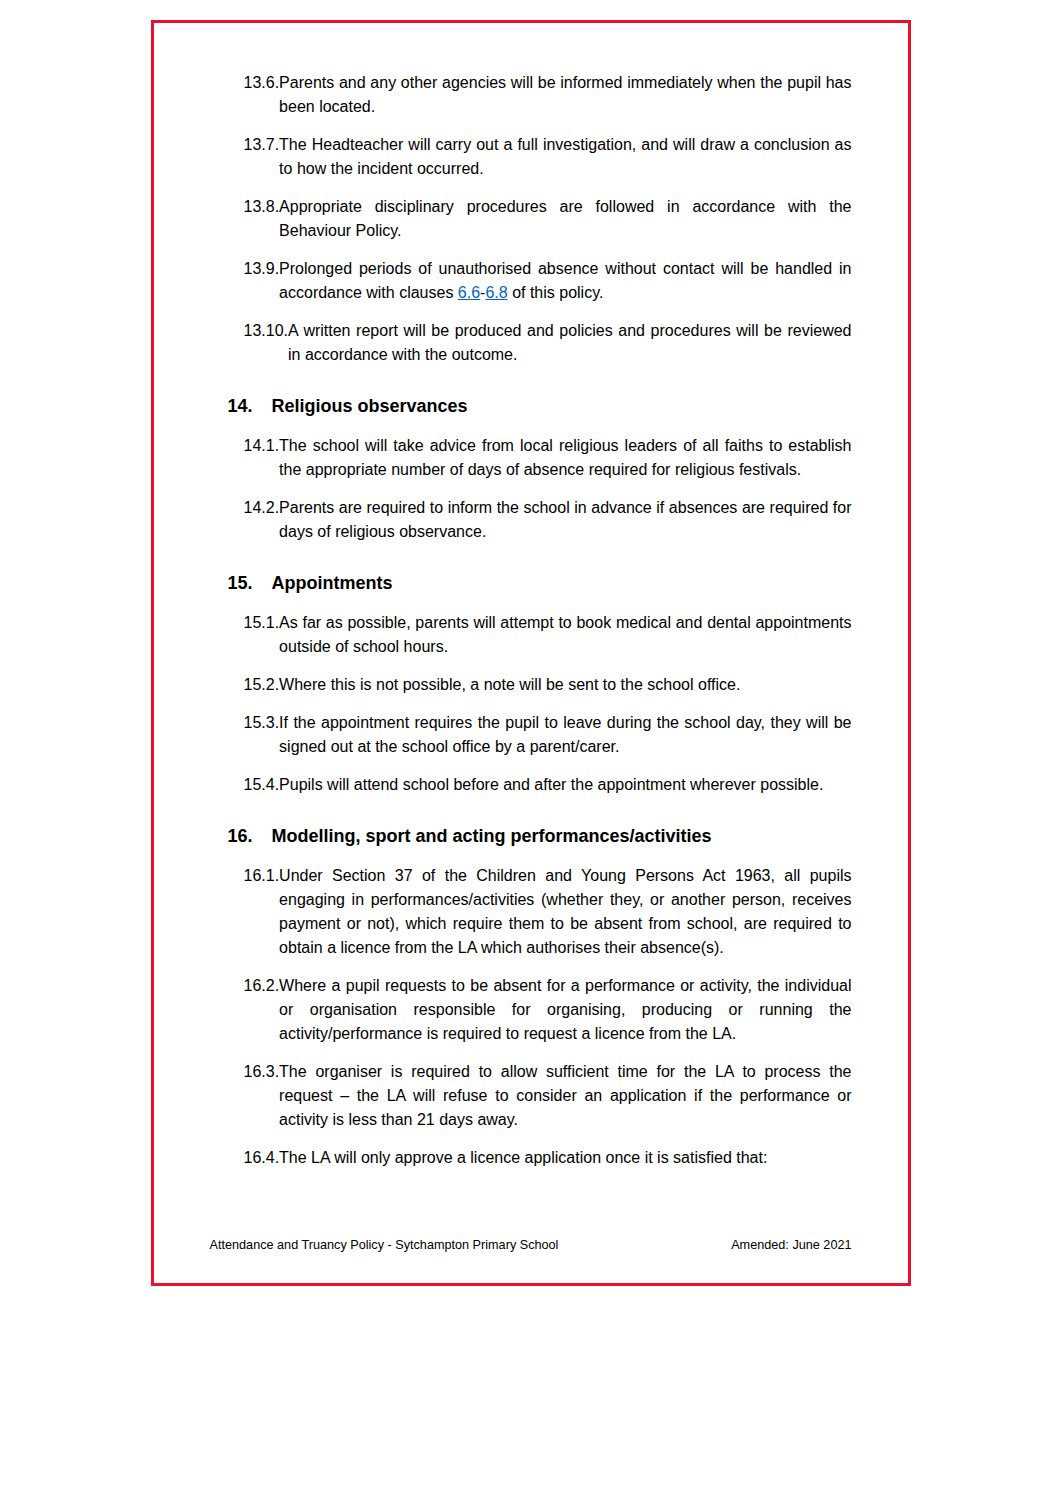13.6. Parents and any other agencies will be informed immediately when the pupil has been located.
13.7. The Headteacher will carry out a full investigation, and will draw a conclusion as to how the incident occurred.
13.8. Appropriate disciplinary procedures are followed in accordance with the Behaviour Policy.
13.9. Prolonged periods of unauthorised absence without contact will be handled in accordance with clauses 6.6-6.8 of this policy.
13.10. A written report will be produced and policies and procedures will be reviewed in accordance with the outcome.
14. Religious observances
14.1. The school will take advice from local religious leaders of all faiths to establish the appropriate number of days of absence required for religious festivals.
14.2. Parents are required to inform the school in advance if absences are required for days of religious observance.
15. Appointments
15.1. As far as possible, parents will attempt to book medical and dental appointments outside of school hours.
15.2. Where this is not possible, a note will be sent to the school office.
15.3. If the appointment requires the pupil to leave during the school day, they will be signed out at the school office by a parent/carer.
15.4. Pupils will attend school before and after the appointment wherever possible.
16. Modelling, sport and acting performances/activities
16.1. Under Section 37 of the Children and Young Persons Act 1963, all pupils engaging in performances/activities (whether they, or another person, receives payment or not), which require them to be absent from school, are required to obtain a licence from the LA which authorises their absence(s).
16.2. Where a pupil requests to be absent for a performance or activity, the individual or organisation responsible for organising, producing or running the activity/performance is required to request a licence from the LA.
16.3. The organiser is required to allow sufficient time for the LA to process the request – the LA will refuse to consider an application if the performance or activity is less than 21 days away.
16.4. The LA will only approve a licence application once it is satisfied that:
Attendance and Truancy Policy - Sytchampton Primary School Amended: June 2021